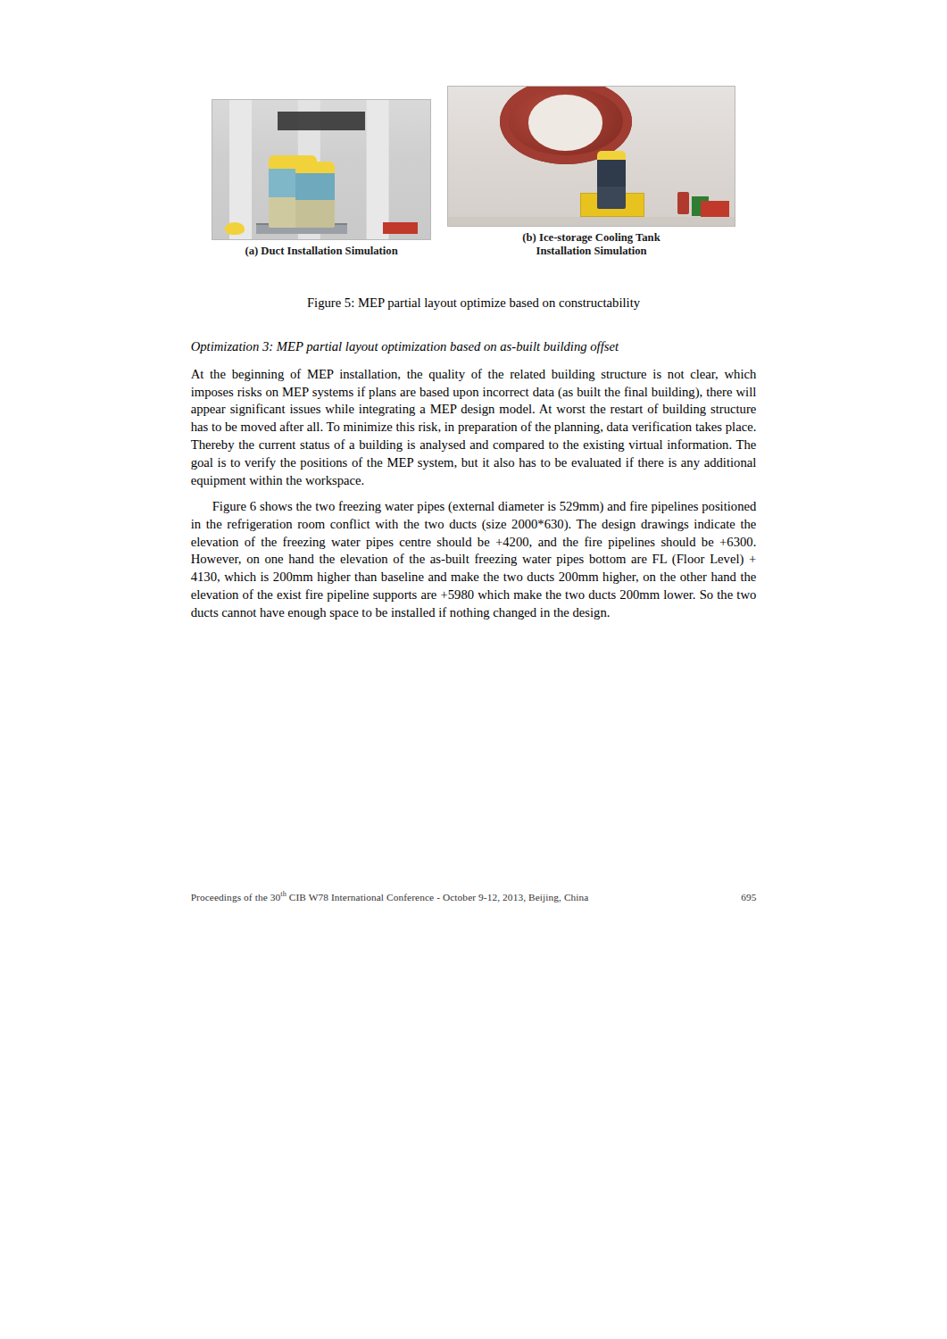(a) Duct Installation Simulation
(b) Ice-storage Cooling Tank
Installation Simulation
Figure 5: MEP partial layout optimize based on constructability
Optimization 3: MEP partial layout optimization based on as-built building offset
At the beginning of MEP installation, the quality of the related building structure is not clear, which imposes risks on MEP systems if plans are based upon incorrect data (as built the final building), there will appear significant issues while integrating a MEP design model. At worst the restart of building structure has to be moved after all. To minimize this risk, in preparation of the planning, data verification takes place. Thereby the current status of a building is analysed and compared to the existing virtual information. The goal is to verify the positions of the MEP system, but it also has to be evaluated if there is any additional equipment within the workspace.
Figure 6 shows the two freezing water pipes (external diameter is 529mm) and fire pipelines positioned in the refrigeration room conflict with the two ducts (size 2000*630). The design drawings indicate the elevation of the freezing water pipes centre should be +4200, and the fire pipelines should be +6300. However, on one hand the elevation of the as-built freezing water pipes bottom are FL (Floor Level) + 4130, which is 200mm higher than baseline and make the two ducts 200mm higher, on the other hand the elevation of the exist fire pipeline supports are +5980 which make the two ducts 200mm lower. So the two ducts cannot have enough space to be installed if nothing changed in the design.
Proceedings of the 30th CIB W78 International Conference - October 9-12, 2013, Beijing, China
695